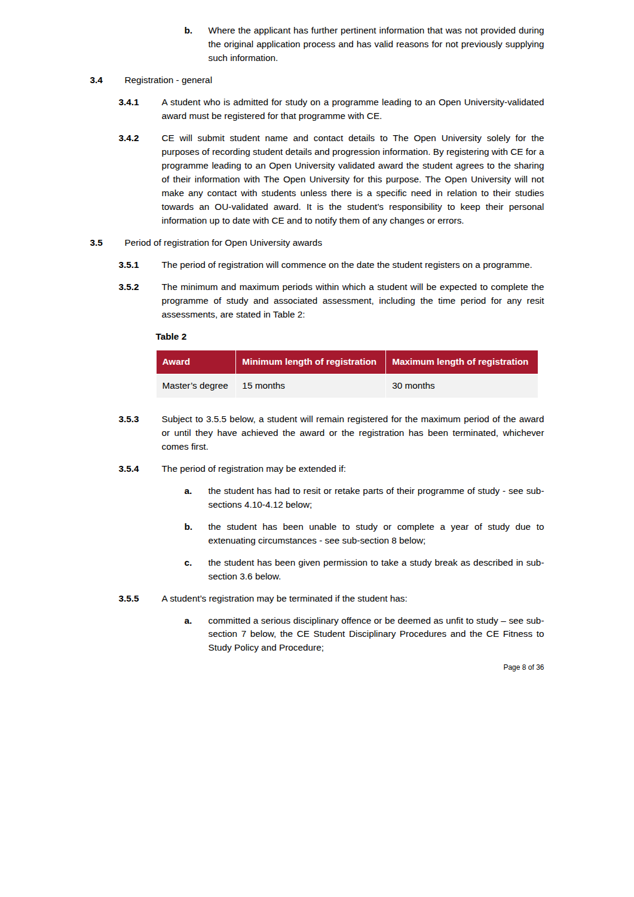b.
Where the applicant has further pertinent information that was not provided during the original application process and has valid reasons for not previously supplying such information.
3.4
Registration - general
3.4.1
A student who is admitted for study on a programme leading to an Open University-validated award must be registered for that programme with CE.
3.4.2
CE will submit student name and contact details to The Open University solely for the purposes of recording student details and progression information. By registering with CE for a programme leading to an Open University validated award the student agrees to the sharing of their information with The Open University for this purpose. The Open University will not make any contact with students unless there is a specific need in relation to their studies towards an OU-validated award. It is the student’s responsibility to keep their personal information up to date with CE and to notify them of any changes or errors.
3.5
Period of registration for Open University awards
3.5.1
The period of registration will commence on the date the student registers on a programme.
3.5.2
The minimum and maximum periods within which a student will be expected to complete the programme of study and associated assessment, including the time period for any resit assessments, are stated in Table 2:
Table 2
| Award | Minimum length of registration | Maximum length of registration |
| --- | --- | --- |
| Master’s degree | 15 months | 30 months |
3.5.3
Subject to 3.5.5 below, a student will remain registered for the maximum period of the award or until they have achieved the award or the registration has been terminated, whichever comes first.
3.5.4
The period of registration may be extended if:
a.
the student has had to resit or retake parts of their programme of study - see sub-sections 4.10-4.12 below;
b.
the student has been unable to study or complete a year of study due to extenuating circumstances - see sub-section 8 below;
c.
the student has been given permission to take a study break as described in sub-section 3.6 below.
3.5.5
A student’s registration may be terminated if the student has:
a.
committed a serious disciplinary offence or be deemed as unfit to study – see sub-section 7 below, the CE Student Disciplinary Procedures and the CE Fitness to Study Policy and Procedure;
Page 8 of 36